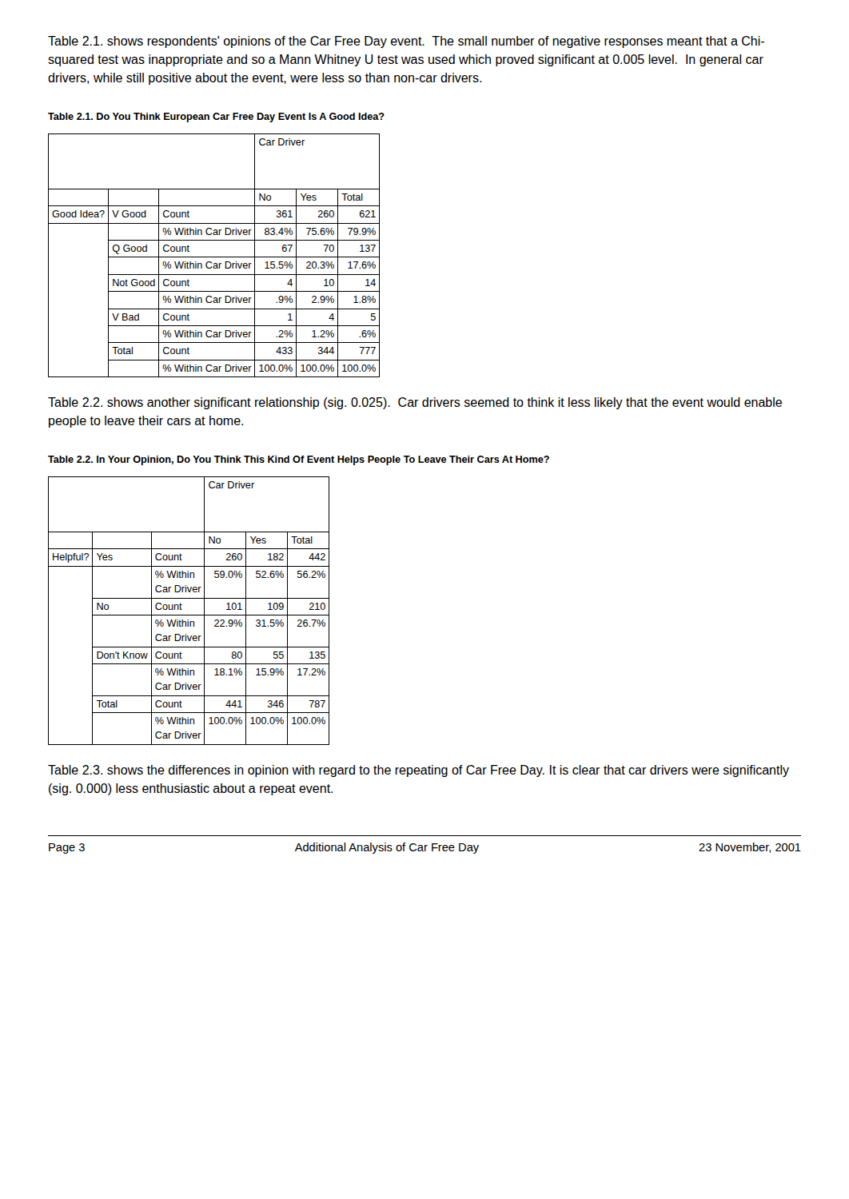Table 2.1. shows respondents' opinions of the Car Free Day event. The small number of negative responses meant that a Chi-squared test was inappropriate and so a Mann Whitney U test was used which proved significant at 0.005 level. In general car drivers, while still positive about the event, were less so than non-car drivers.
Table 2.1. Do You Think European Car Free Day Event Is A Good Idea?
| | Car Driver |
| | | | No | Yes | Total |
| Good Idea? | V Good | Count | 361 | 260 | 621 |
| | | % Within Car Driver | 83.4% | 75.6% | 79.9% |
| | Q Good | Count | 67 | 70 | 137 |
| | | % Within Car Driver | 15.5% | 20.3% | 17.6% |
| | Not Good | Count | 4 | 10 | 14 |
| | | % Within Car Driver | .9% | 2.9% | 1.8% |
| | V Bad | Count | 1 | 4 | 5 |
| | | % Within Car Driver | .2% | 1.2% | .6% |
| | Total | Count | 433 | 344 | 777 |
| | | % Within Car Driver | 100.0% | 100.0% | 100.0% |
Table 2.2. shows another significant relationship (sig. 0.025). Car drivers seemed to think it less likely that the event would enable people to leave their cars at home.
Table 2.2. In Your Opinion, Do You Think This Kind Of Event Helps People To Leave Their Cars At Home?
| | Car Driver |
| | | | No | Yes | Total |
| Helpful? | Yes | Count | 260 | 182 | 442 |
| | | % Within Car Driver | 59.0% | 52.6% | 56.2% |
| | No | Count | 101 | 109 | 210 |
| | | % Within Car Driver | 22.9% | 31.5% | 26.7% |
| | Don't Know | Count | 80 | 55 | 135 |
| | | % Within Car Driver | 18.1% | 15.9% | 17.2% |
| | Total | Count | 441 | 346 | 787 |
| | | % Within Car Driver | 100.0% | 100.0% | 100.0% |
Table 2.3. shows the differences in opinion with regard to the repeating of Car Free Day. It is clear that car drivers were significantly (sig. 0.000) less enthusiastic about a repeat event.
Page 3 Additional Analysis of Car Free Day 23 November, 2001